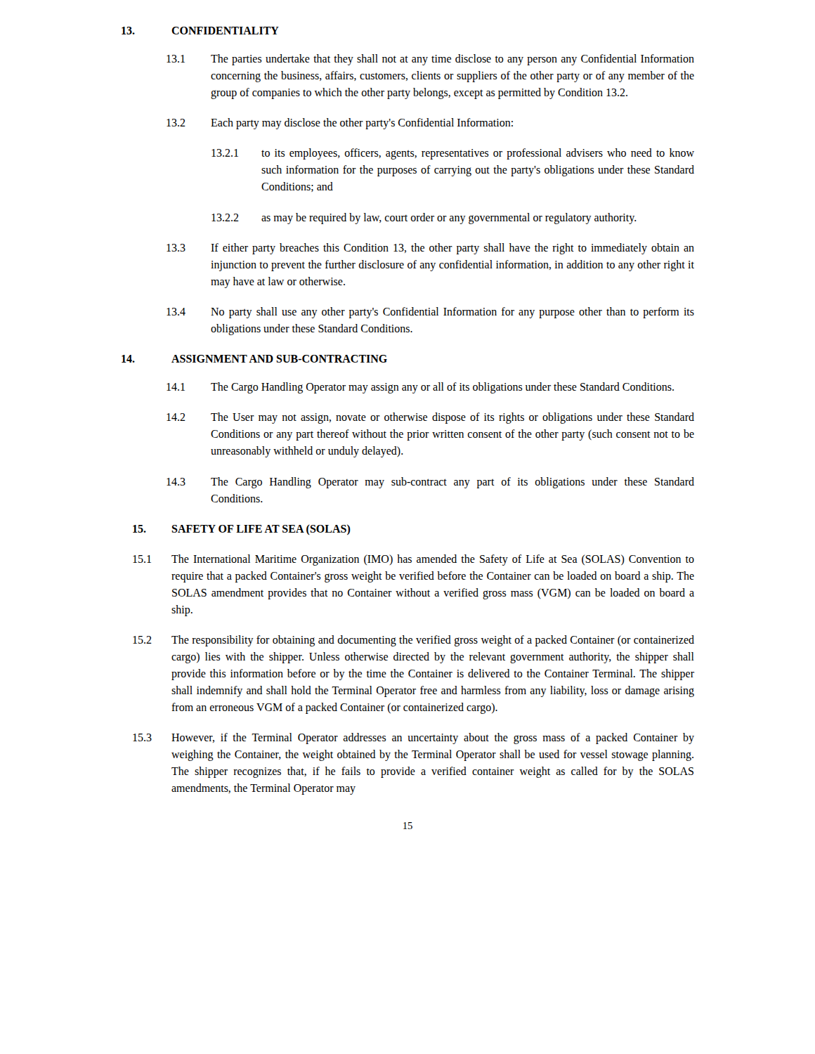13. Confidentiality
13.1 The parties undertake that they shall not at any time disclose to any person any Confidential Information concerning the business, affairs, customers, clients or suppliers of the other party or of any member of the group of companies to which the other party belongs, except as permitted by Condition 13.2.
13.2 Each party may disclose the other party's Confidential Information:
13.2.1 to its employees, officers, agents, representatives or professional advisers who need to know such information for the purposes of carrying out the party's obligations under these Standard Conditions; and
13.2.2 as may be required by law, court order or any governmental or regulatory authority.
13.3 If either party breaches this Condition 13, the other party shall have the right to immediately obtain an injunction to prevent the further disclosure of any confidential information, in addition to any other right it may have at law or otherwise.
13.4 No party shall use any other party's Confidential Information for any purpose other than to perform its obligations under these Standard Conditions.
14. Assignment and Sub-Contracting
14.1 The Cargo Handling Operator may assign any or all of its obligations under these Standard Conditions.
14.2 The User may not assign, novate or otherwise dispose of its rights or obligations under these Standard Conditions or any part thereof without the prior written consent of the other party (such consent not to be unreasonably withheld or unduly delayed).
14.3 The Cargo Handling Operator may sub-contract any part of its obligations under these Standard Conditions.
15. SAFETY OF LIFE AT SEA (SOLAS)
15.1 The International Maritime Organization (IMO) has amended the Safety of Life at Sea (SOLAS) Convention to require that a packed Container's gross weight be verified before the Container can be loaded on board a ship. The SOLAS amendment provides that no Container without a verified gross mass (VGM) can be loaded on board a ship.
15.2 The responsibility for obtaining and documenting the verified gross weight of a packed Container (or containerized cargo) lies with the shipper. Unless otherwise directed by the relevant government authority, the shipper shall provide this information before or by the time the Container is delivered to the Container Terminal. The shipper shall indemnify and shall hold the Terminal Operator free and harmless from any liability, loss or damage arising from an erroneous VGM of a packed Container (or containerized cargo).
15.3 However, if the Terminal Operator addresses an uncertainty about the gross mass of a packed Container by weighing the Container, the weight obtained by the Terminal Operator shall be used for vessel stowage planning. The shipper recognizes that, if he fails to provide a verified container weight as called for by the SOLAS amendments, the Terminal Operator may
15